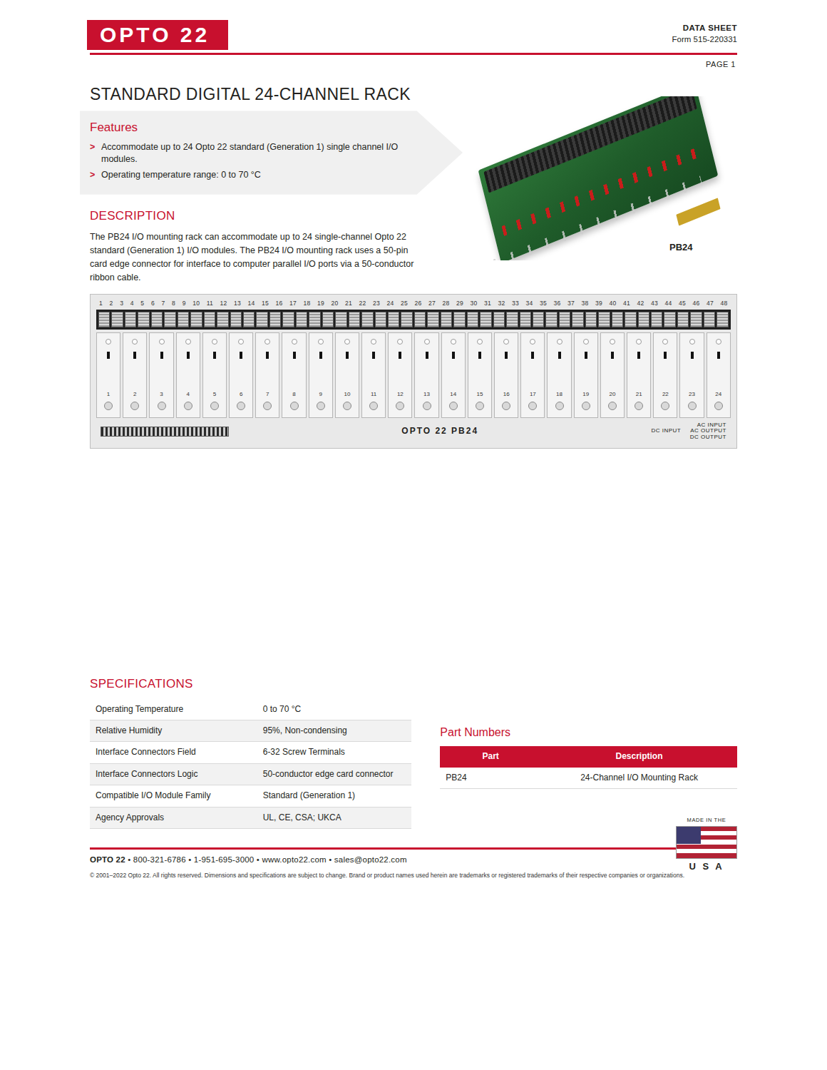OPTO 22
DATA SHEET
Form 515-220331
PAGE 1
STANDARD DIGITAL 24-CHANNEL RACK
Features
Accommodate up to 24 Opto 22 standard (Generation 1) single channel I/O modules.
Operating temperature range: 0 to 70 °C
DESCRIPTION
The PB24 I/O mounting rack can accommodate up to 24 single-channel Opto 22 standard (Generation 1) I/O modules. The PB24 I/O mounting rack uses a 50-pin card edge connector for interface to computer parallel I/O ports via a 50-conductor ribbon cable.
PB24
12345678 910111213141516 1718192021222324 2526272829303132 3334353637383940 4142434445464748
1
2
3
4
5
6
7
8
9
10
11
12
13
14
15
16
17
18
19
20
21
22
23
24
OPTO 22 PB24
AC INPUT
DC INPUT AC OUTPUT
DC OUTPUT
SPECIFICATIONS
| Operating Temperature | 0 to 70 °C |
| Relative Humidity | 95%, Non-condensing |
| Interface Connectors Field | 6-32 Screw Terminals |
| Interface Connectors Logic | 50-conductor edge card connector |
| Compatible I/O Module Family | Standard (Generation 1) |
| Agency Approvals | UL, CE, CSA; UKCA |
Part Numbers
| Part | Description |
| --- | --- |
| PB24 | 24-Channel I/O Mounting Rack |
MADE IN THE
U S A
OPTO 22 • 800-321-6786 • 1-951-695-3000 • www.opto22.com • sales@opto22.com
© 2001–2022 Opto 22. All rights reserved. Dimensions and specifications are subject to change. Brand or product names used herein are trademarks or registered trademarks of their respective companies or organizations.